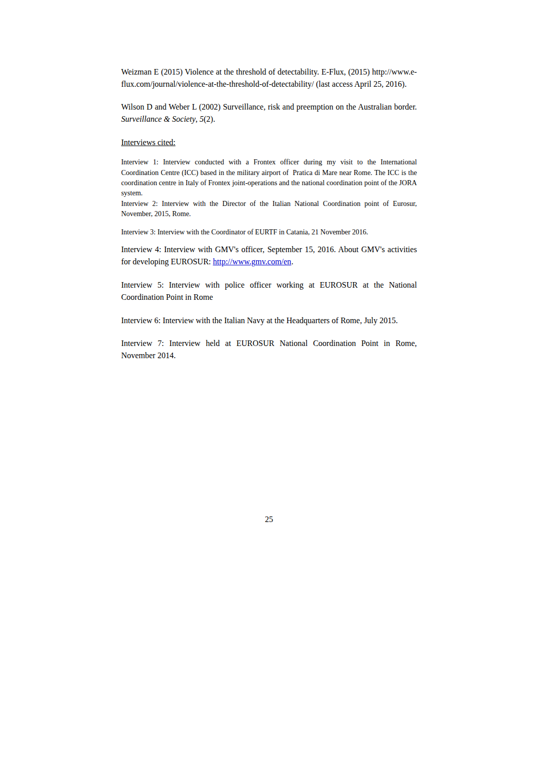Weizman E (2015) Violence at the threshold of detectability. E-Flux, (2015) http://www.e-flux.com/journal/violence-at-the-threshold-of-detectability/ (last access April 25, 2016).
Wilson D and Weber L (2002) Surveillance, risk and preemption on the Australian border. Surveillance & Society, 5(2).
Interviews cited:
Interview 1: Interview conducted with a Frontex officer during my visit to the International Coordination Centre (ICC) based in the military airport of Pratica di Mare near Rome. The ICC is the coordination centre in Italy of Frontex joint-operations and the national coordination point of the JORA system.
Interview 2: Interview with the Director of the Italian National Coordination point of Eurosur, November, 2015, Rome.
Interview 3: Interview with the Coordinator of EURTF in Catania, 21 November 2016.
Interview 4: Interview with GMV's officer, September 15, 2016. About GMV's activities for developing EUROSUR: http://www.gmv.com/en.
Interview 5: Interview with police officer working at EUROSUR at the National Coordination Point in Rome
Interview 6: Interview with the Italian Navy at the Headquarters of Rome, July 2015.
Interview 7: Interview held at EUROSUR National Coordination Point in Rome, November 2014.
25